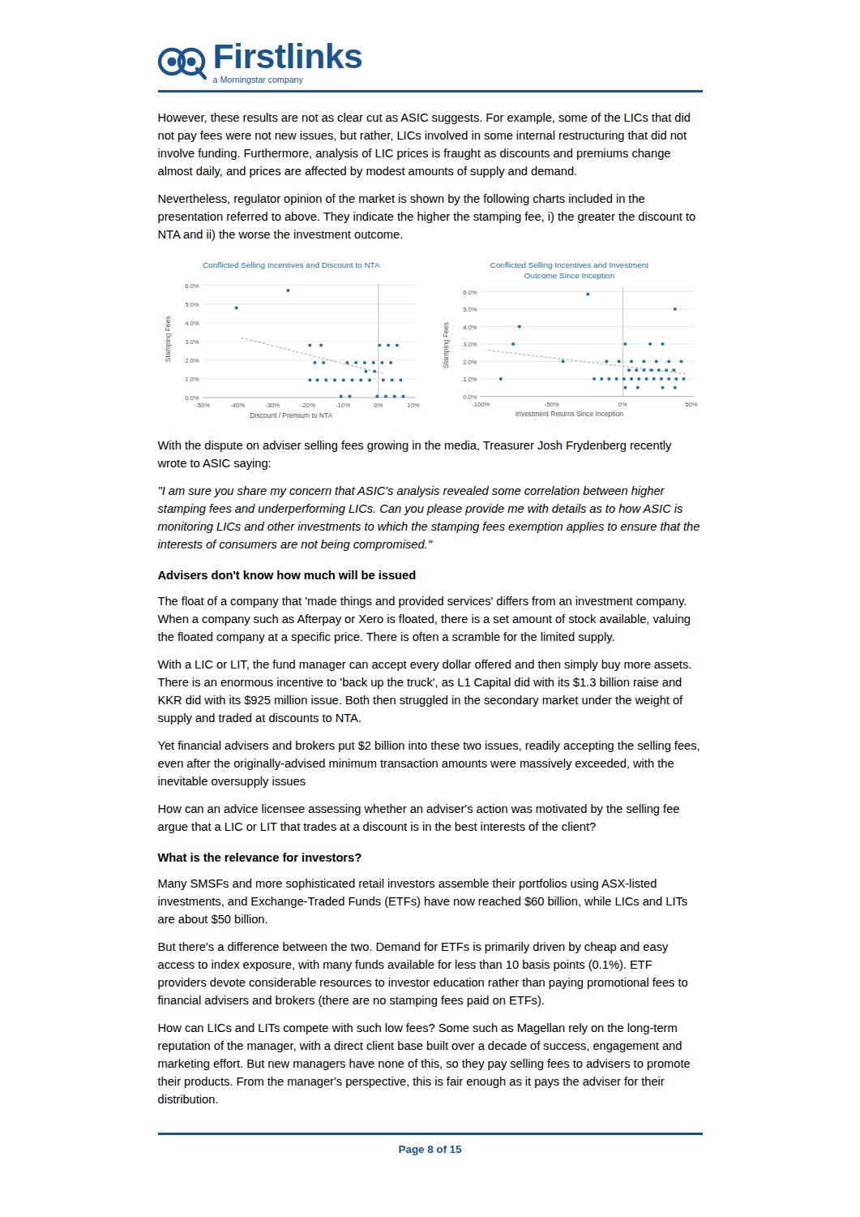Firstlinks a Morningstar company
However, these results are not as clear cut as ASIC suggests. For example, some of the LICs that did not pay fees were not new issues, but rather, LICs involved in some internal restructuring that did not involve funding. Furthermore, analysis of LIC prices is fraught as discounts and premiums change almost daily, and prices are affected by modest amounts of supply and demand.
Nevertheless, regulator opinion of the market is shown by the following charts included in the presentation referred to above. They indicate the higher the stamping fee, i) the greater the discount to NTA and ii) the worse the investment outcome.
Conflicted Selling Incentives and Discount to NTA Stamping Fees 6.0% 5.0% 4.0% 3.0% 2.0% 1.0% 0.0% -50% -40% -30% -20% -10% 0% 10% Discount / Premium to NTA
Conflicted Selling Incentives and Investment Outcome Since Inception Stamping Fees 6.0% 5.0% 4.0% 3.0% 2.0% 1.0% 0.0% -100% -50% 0% 50% Investment Returns Since Inception
With the dispute on adviser selling fees growing in the media, Treasurer Josh Frydenberg recently wrote to ASIC saying:
"I am sure you share my concern that ASIC's analysis revealed some correlation between higher stamping fees and underperforming LICs. Can you please provide me with details as to how ASIC is monitoring LICs and other investments to which the stamping fees exemption applies to ensure that the interests of consumers are not being compromised."
Advisers don't know how much will be issued
The float of a company that 'made things and provided services' differs from an investment company. When a company such as Afterpay or Xero is floated, there is a set amount of stock available, valuing the floated company at a specific price. There is often a scramble for the limited supply.
With a LIC or LIT, the fund manager can accept every dollar offered and then simply buy more assets. There is an enormous incentive to 'back up the truck', as L1 Capital did with its $1.3 billion raise and KKR did with its $925 million issue. Both then struggled in the secondary market under the weight of supply and traded at discounts to NTA.
Yet financial advisers and brokers put $2 billion into these two issues, readily accepting the selling fees, even after the originally-advised minimum transaction amounts were massively exceeded, with the inevitable oversupply issues
How can an advice licensee assessing whether an adviser's action was motivated by the selling fee argue that a LIC or LIT that trades at a discount is in the best interests of the client?
What is the relevance for investors?
Many SMSFs and more sophisticated retail investors assemble their portfolios using ASX-listed investments, and Exchange-Traded Funds (ETFs) have now reached $60 billion, while LICs and LITs are about $50 billion.
But there's a difference between the two. Demand for ETFs is primarily driven by cheap and easy access to index exposure, with many funds available for less than 10 basis points (0.1%). ETF providers devote considerable resources to investor education rather than paying promotional fees to financial advisers and brokers (there are no stamping fees paid on ETFs).
How can LICs and LITs compete with such low fees? Some such as Magellan rely on the long-term reputation of the manager, with a direct client base built over a decade of success, engagement and marketing effort. But new managers have none of this, so they pay selling fees to advisers to promote their products. From the manager's perspective, this is fair enough as it pays the adviser for their distribution.
Page 8 of 15